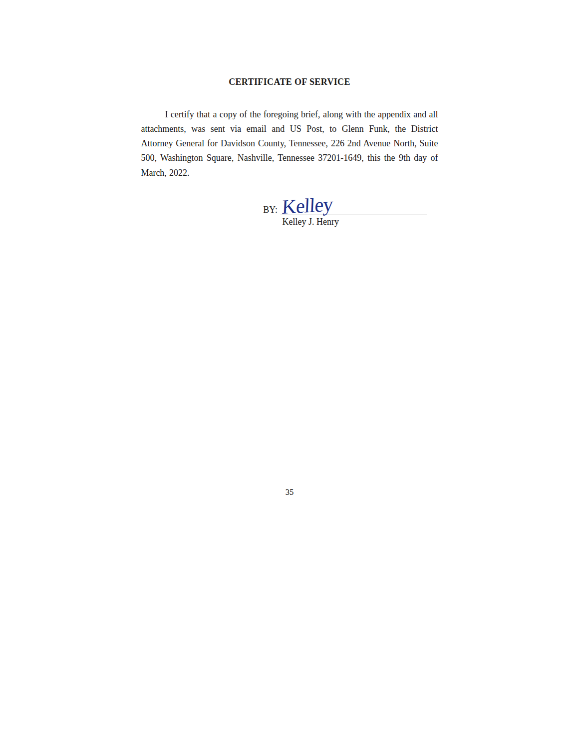Certificate of Service
I certify that a copy of the foregoing brief, along with the appendix and all attachments, was sent via email and US Post, to Glenn Funk, the District Attorney General for Davidson County, Tennessee, 226 2nd Avenue North, Suite 500, Washington Square, Nashville, Tennessee 37201-1649, this the 9th day of March, 2022.
BY: Kelley
Kelley J. Henry
35